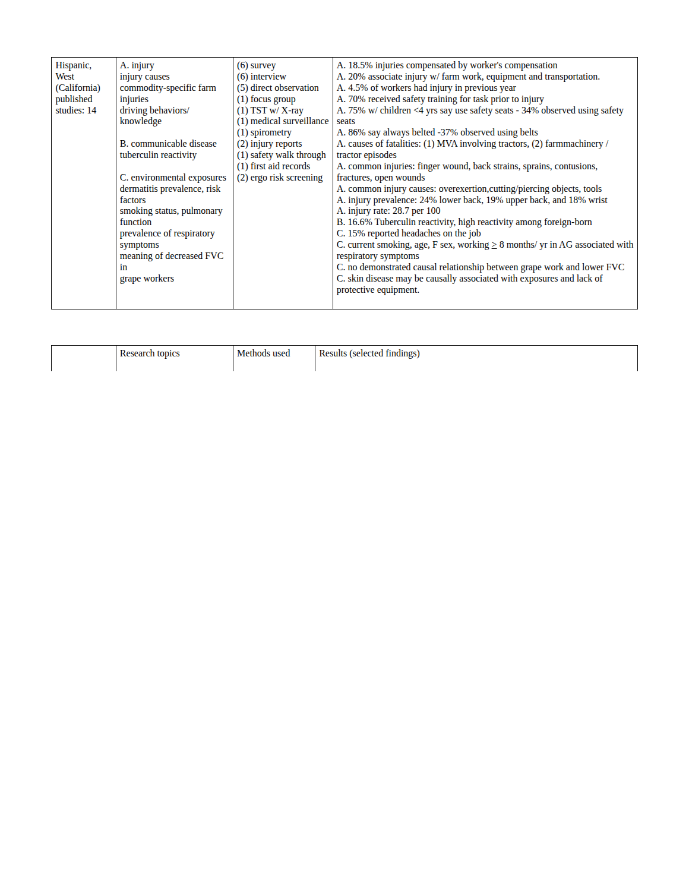| Hispanic, West (California) published studies: 14 | A. injury injury causes commodity-specific farm injuries driving behaviors/ knowledge B. communicable disease tuberculin reactivity C. environmental exposures dermatitis prevalence, risk factors smoking status, pulmonary function prevalence of respiratory symptoms meaning of decreased FVC in grape workers | (6) survey (6) interview (5) direct observation (1) focus group (1) TST w/ X-ray (1) medical surveillance (1) spirometry (2) injury reports (1) safety walk through (1) first aid records (2) ergo risk screening | A. 18.5% injuries compensated by worker's compensation A. 20% associate injury w/ farm work, equipment and transportation. A. 4.5% of workers had injury in previous year A. 70% received safety training for task prior to injury A. 75% w/ children <4 yrs say use safety seats - 34% observed using safety seats A. 86% say always belted -37% observed using belts A. causes of fatalities: (1) MVA involving tractors, (2) farmmachinery / tractor episodes A. common injuries: finger wound, back strains, sprains, contusions, fractures, open wounds A. common injury causes: overexertion,cutting/piercing objects, tools A. injury prevalence: 24% lower back, 19% upper back, and 18% wrist A. injury rate: 28.7 per 100 B. 16.6% Tuberculin reactivity, high reactivity among foreign-born C. 15% reported headaches on the job C. current smoking, age, F sex, working > 8 months/ yr in AG associated with respiratory symptoms C. no demonstrated causal relationship between grape work and lower FVC C. skin disease may be causally associated with exposures and lack of protective equipment. |
| | Research topics | Methods used | Results (selected findings) |